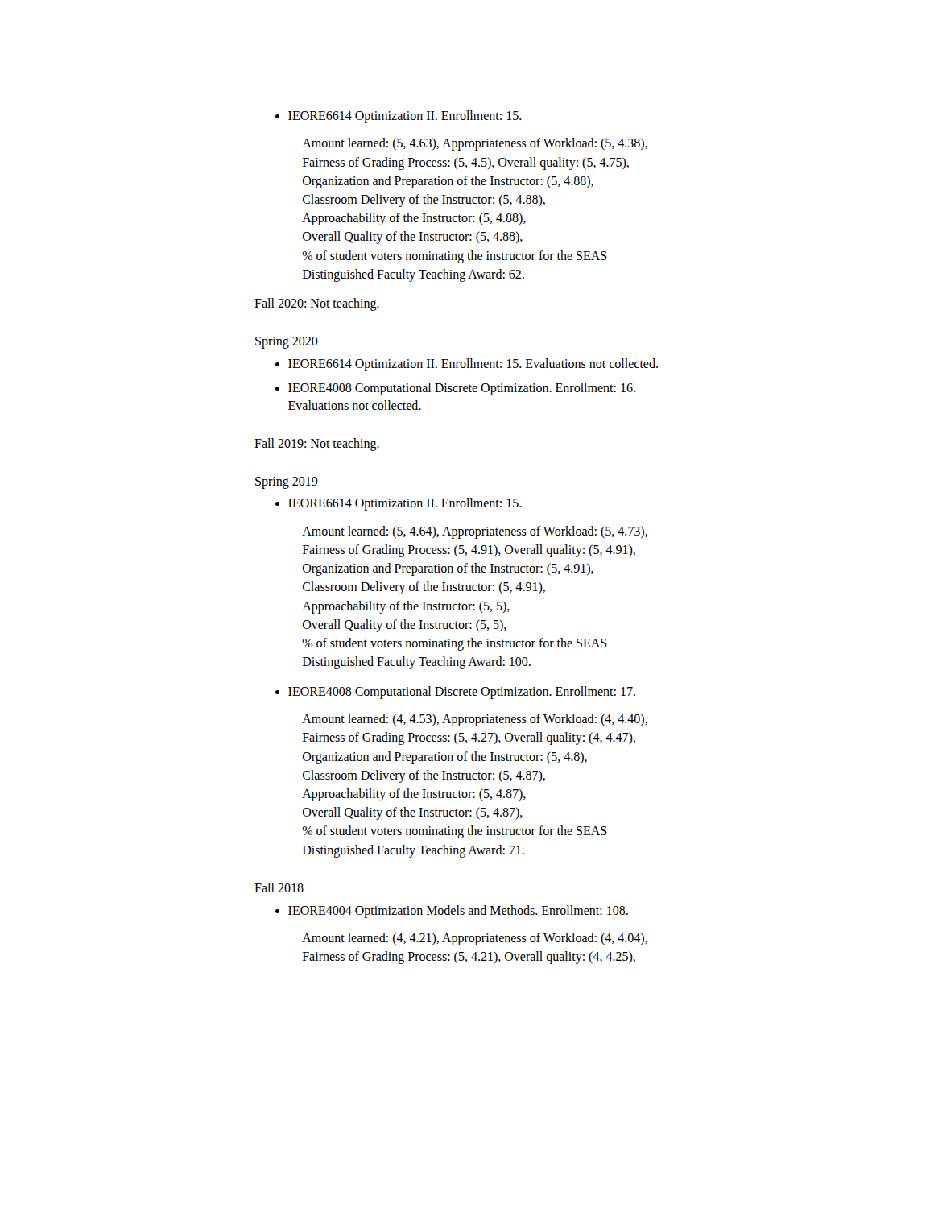IEORE6614 Optimization II. Enrollment: 15.
Amount learned: (5, 4.63), Appropriateness of Workload: (5, 4.38),
Fairness of Grading Process: (5, 4.5), Overall quality: (5, 4.75),
Organization and Preparation of the Instructor: (5, 4.88),
Classroom Delivery of the Instructor: (5, 4.88),
Approachability of the Instructor: (5, 4.88),
Overall Quality of the Instructor: (5, 4.88),
% of student voters nominating the instructor for the SEAS Distinguished Faculty Teaching Award: 62.
Fall 2020: Not teaching.
Spring 2020
IEORE6614 Optimization II. Enrollment: 15. Evaluations not collected.
IEORE4008 Computational Discrete Optimization. Enrollment: 16. Evaluations not collected.
Fall 2019: Not teaching.
Spring 2019
IEORE6614 Optimization II. Enrollment: 15.
Amount learned: (5, 4.64), Appropriateness of Workload: (5, 4.73),
Fairness of Grading Process: (5, 4.91), Overall quality: (5, 4.91),
Organization and Preparation of the Instructor: (5, 4.91),
Classroom Delivery of the Instructor: (5, 4.91),
Approachability of the Instructor: (5, 5),
Overall Quality of the Instructor: (5, 5),
% of student voters nominating the instructor for the SEAS Distinguished Faculty Teaching Award: 100.
IEORE4008 Computational Discrete Optimization. Enrollment: 17.
Amount learned: (4, 4.53), Appropriateness of Workload: (4, 4.40),
Fairness of Grading Process: (5, 4.27), Overall quality: (4, 4.47),
Organization and Preparation of the Instructor: (5, 4.8),
Classroom Delivery of the Instructor: (5, 4.87),
Approachability of the Instructor: (5, 4.87),
Overall Quality of the Instructor: (5, 4.87),
% of student voters nominating the instructor for the SEAS Distinguished Faculty Teaching Award: 71.
Fall 2018
IEORE4004 Optimization Models and Methods. Enrollment: 108.
Amount learned: (4, 4.21), Appropriateness of Workload: (4, 4.04),
Fairness of Grading Process: (5, 4.21), Overall quality: (4, 4.25),